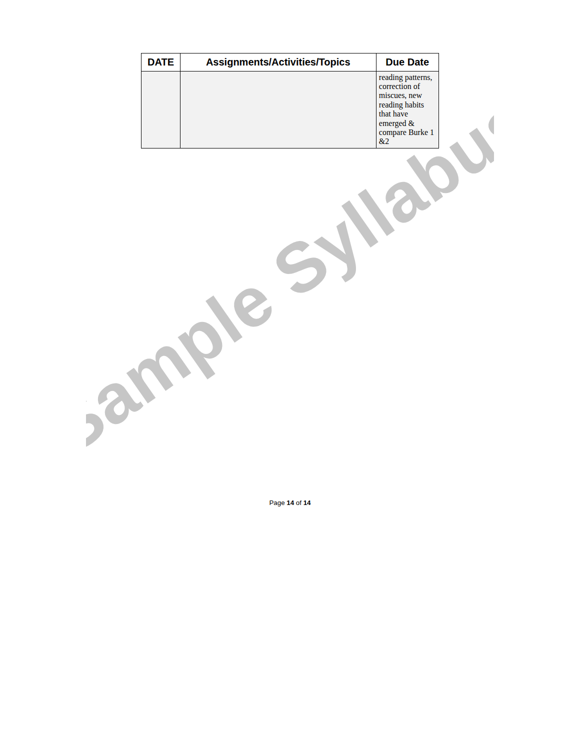| DATE | Assignments/Activities/Topics | Due Date |
| --- | --- | --- |
| | | reading patterns, correction of miscues, new reading habits that have emerged & compare Burke 1 &2 |
Sample Syllabus
Page 14 of 14